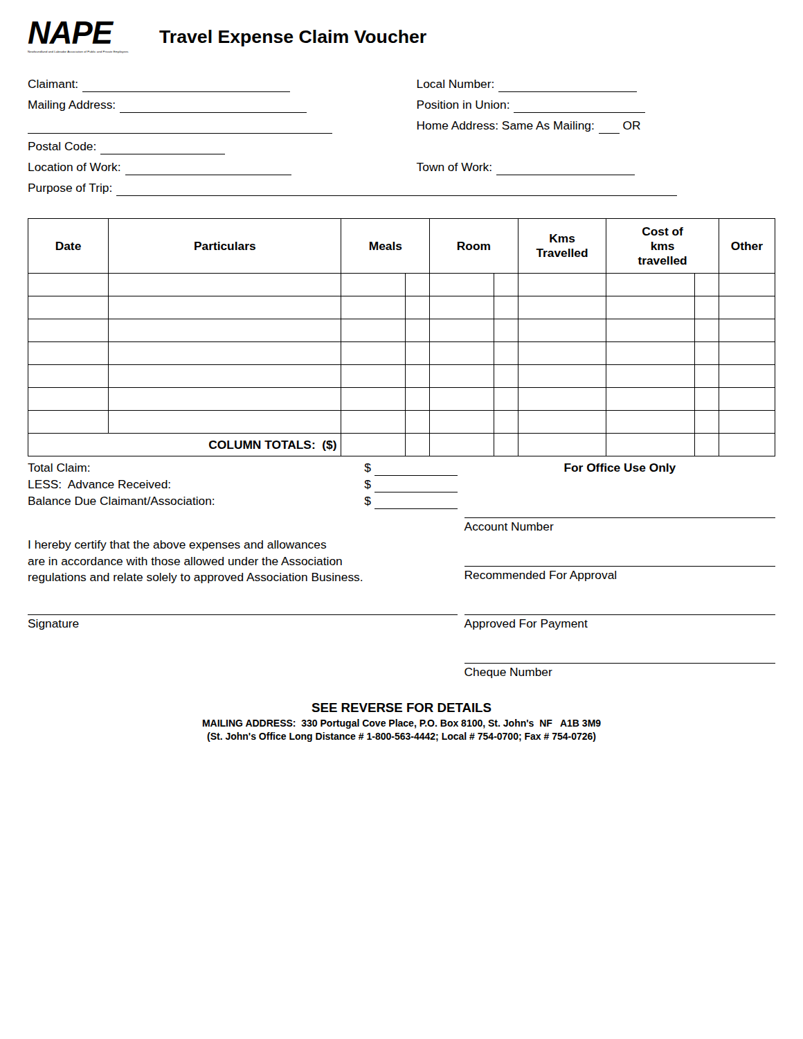NAPE
Newfoundland and Labrador Association of Public and Private Employees
Travel Expense Claim Voucher
| Claimant: | Local Number: |
| Mailing Address: | Position in Union: |
| | Home Address: Same As Mailing: OR |
| Postal Code: | |
| Location of Work: | Town of Work: |
| Purpose of Trip: |
| Date | Particulars | Meals | Room | Kms Travelled | Cost of kms travelled | Other |
| --- | --- | --- | --- | --- | --- | --- |
| COLUMN TOTALS: ($) | | | | | | | | |
Total Claim: $
LESS: Advance Received: $
Balance Due Claimant/Association: $
I hereby certify that the above expenses and allowances
are in accordance with those allowed under the Association
regulations and relate solely to approved Association Business.
Signature
For Office Use Only
Account Number
Recommended For Approval
Approved For Payment
Cheque Number
SEE REVERSE FOR DETAILS
MAILING ADDRESS: 330 Portugal Cove Place, P.O. Box 8100, St. John's NF A1B 3M9
(St. John's Office Long Distance # 1-800-563-4442; Local # 754-0700; Fax # 754-0726)